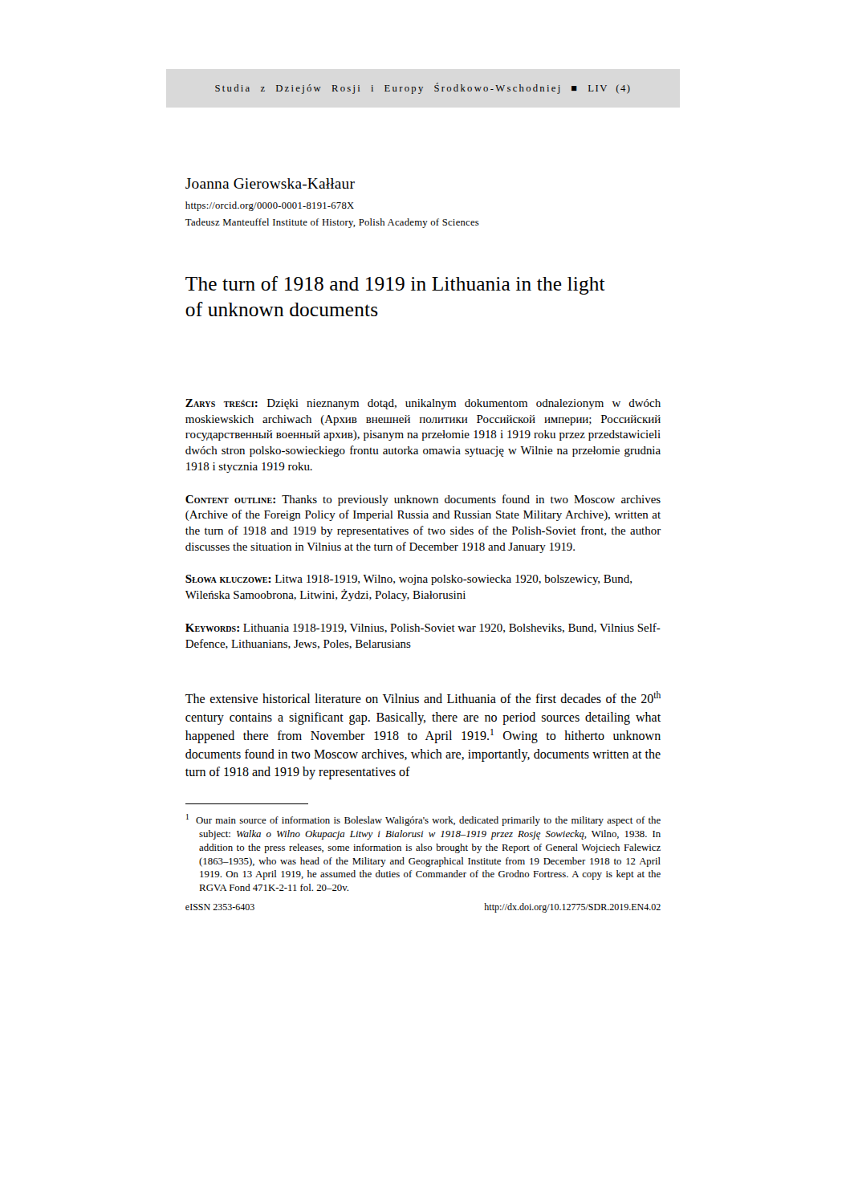Studia z Dziejów Rosji i Europy Środkowo-Wschodniej ■ LIV (4)
Joanna Gierowska-Kałłaur
https://orcid.org/0000-0001-8191-678X
Tadeusz Manteuffel Institute of History, Polish Academy of Sciences
The turn of 1918 and 1919 in Lithuania in the light
of unknown documents
Zarys treści: Dzięki nieznanym dotąd, unikalnym dokumentom odnalezionym w dwóch moskiewskich archiwach (Архив внешней политики Российской империи; Российский государственный военный архив), pisanym na przełomie 1918 i 1919 roku przez przedstawicieli dwóch stron polsko-sowieckiego frontu autorka omawia sytuację w Wilnie na przełomie grudnia 1918 i stycznia 1919 roku.
Content outline: Thanks to previously unknown documents found in two Moscow archives (Archive of the Foreign Policy of Imperial Russia and Russian State Military Archive), written at the turn of 1918 and 1919 by representatives of two sides of the Polish-Soviet front, the author discusses the situation in Vilnius at the turn of December 1918 and January 1919.
Słowa kluczowe: Litwa 1918-1919, Wilno, wojna polsko-sowiecka 1920, bolszewicy, Bund, Wileńska Samoobrona, Litwini, Żydzi, Polacy, Białorusini
Keywords: Lithuania 1918-1919, Vilnius, Polish-Soviet war 1920, Bolsheviks, Bund, Vilnius Self-Defence, Lithuanians, Jews, Poles, Belarusians
The extensive historical literature on Vilnius and Lithuania of the first decades of the 20th century contains a significant gap. Basically, there are no period sources detailing what happened there from November 1918 to April 1919.1 Owing to hitherto unknown documents found in two Moscow archives, which are, importantly, documents written at the turn of 1918 and 1919 by representatives of
1 Our main source of information is Boleslaw Waligóra's work, dedicated primarily to the military aspect of the subject: Walka o Wilno Okupacja Litwy i Bialorusi w 1918–1919 przez Rosję Sowiecką, Wilno, 1938. In addition to the press releases, some information is also brought by the Report of General Wojciech Falewicz (1863–1935), who was head of the Military and Geographical Institute from 19 December 1918 to 12 April 1919. On 13 April 1919, he assumed the duties of Commander of the Grodno Fortress. A copy is kept at the RGVA Fond 471K-2-11 fol. 20–20v.
eISSN 2353-6403 http://dx.doi.org/10.12775/SDR.2019.EN4.02